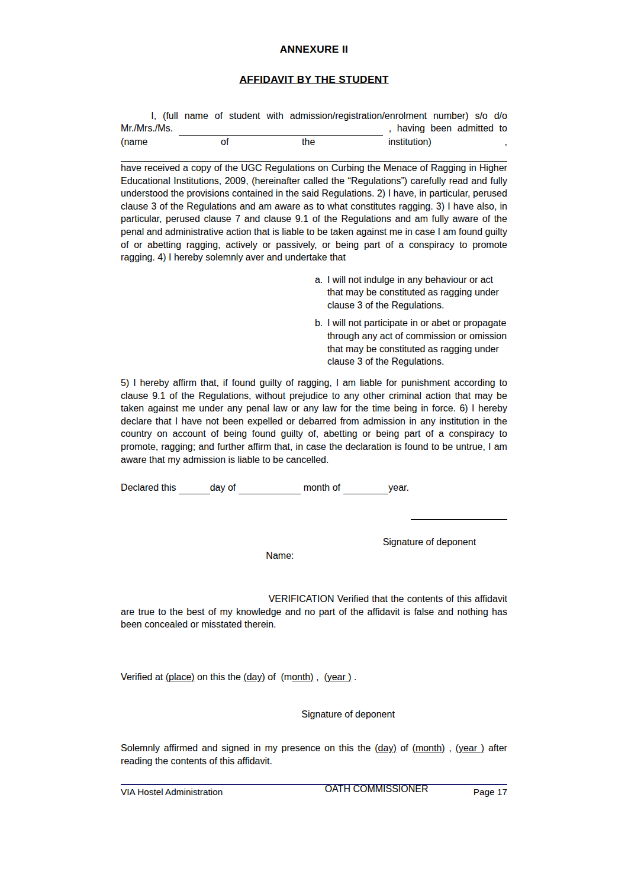ANNEXURE II
AFFIDAVIT BY THE STUDENT
I, (full name of student with admission/registration/enrolment number) s/o d/o Mr./Mrs./Ms. , having been admitted to (name of the institution) , have received a copy of the UGC Regulations on Curbing the Menace of Ragging in Higher Educational Institutions, 2009, (hereinafter called the “Regulations”) carefully read and fully understood the provisions contained in the said Regulations. 2) I have, in particular, perused clause 3 of the Regulations and am aware as to what constitutes ragging. 3) I have also, in particular, perused clause 7 and clause 9.1 of the Regulations and am fully aware of the penal and administrative action that is liable to be taken against me in case I am found guilty of or abetting ragging, actively or passively, or being part of a conspiracy to promote ragging. 4) I hereby solemnly aver and undertake that
I will not indulge in any behaviour or act that may be constituted as ragging under clause 3 of the Regulations.
I will not participate in or abet or propagate through any act of commission or omission that may be constituted as ragging under clause 3 of the Regulations.
5) I hereby affirm that, if found guilty of ragging, I am liable for punishment according to clause 9.1 of the Regulations, without prejudice to any other criminal action that may be taken against me under any penal law or any law for the time being in force. 6) I hereby declare that I have not been expelled or debarred from admission in any institution in the country on account of being found guilty of, abetting or being part of a conspiracy to promote, ragging; and further affirm that, in case the declaration is found to be untrue, I am aware that my admission is liable to be cancelled.
Declared this day of month of year.
Signature of deponent
Name:
VERIFICATION Verified that the contents of this affidavit are true to the best of my knowledge and no part of the affidavit is false and nothing has been concealed or misstated therein.
Verified at (place) on this the (day) of (month) , (year ) .
Signature of deponent
Solemnly affirmed and signed in my presence on this the (day) of (month) , (year ) after reading the contents of this affidavit.
OATH COMMISSIONER
VIA Hostel Administration Page 17